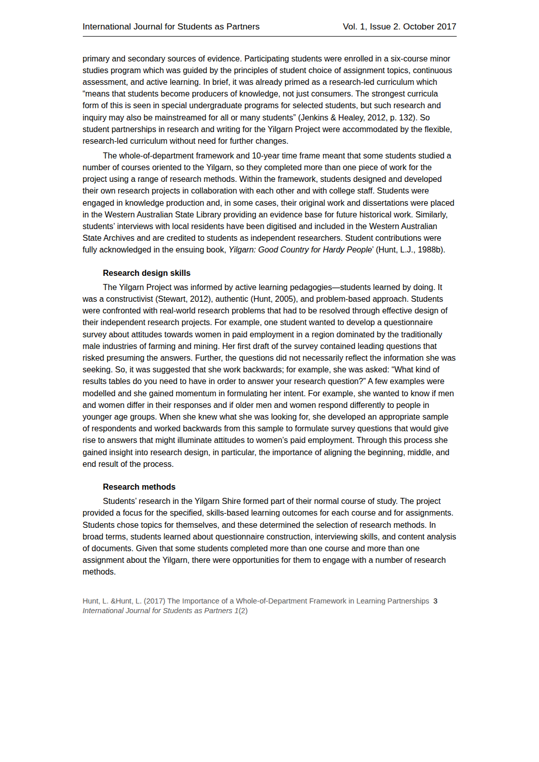International Journal for Students as Partners
Vol. 1, Issue 2. October 2017
primary and secondary sources of evidence. Participating students were enrolled in a six-course minor studies program which was guided by the principles of student choice of assignment topics, continuous assessment, and active learning. In brief, it was already primed as a research-led curriculum which “means that students become producers of knowledge, not just consumers. The strongest curricula form of this is seen in special undergraduate programs for selected students, but such research and inquiry may also be mainstreamed for all or many students” (Jenkins & Healey, 2012, p. 132). So student partnerships in research and writing for the Yilgarn Project were accommodated by the flexible, research-led curriculum without need for further changes.
The whole-of-department framework and 10-year time frame meant that some students studied a number of courses oriented to the Yilgarn, so they completed more than one piece of work for the project using a range of research methods. Within the framework, students designed and developed their own research projects in collaboration with each other and with college staff. Students were engaged in knowledge production and, in some cases, their original work and dissertations were placed in the Western Australian State Library providing an evidence base for future historical work. Similarly, students’ interviews with local residents have been digitised and included in the Western Australian State Archives and are credited to students as independent researchers. Student contributions were fully acknowledged in the ensuing book, Yilgarn: Good Country for Hardy People’ (Hunt, L.J., 1988b).
Research design skills
The Yilgarn Project was informed by active learning pedagogies—students learned by doing. It was a constructivist (Stewart, 2012), authentic (Hunt, 2005), and problem-based approach. Students were confronted with real-world research problems that had to be resolved through effective design of their independent research projects. For example, one student wanted to develop a questionnaire survey about attitudes towards women in paid employment in a region dominated by the traditionally male industries of farming and mining. Her first draft of the survey contained leading questions that risked presuming the answers. Further, the questions did not necessarily reflect the information she was seeking. So, it was suggested that she work backwards; for example, she was asked: “What kind of results tables do you need to have in order to answer your research question?” A few examples were modelled and she gained momentum in formulating her intent. For example, she wanted to know if men and women differ in their responses and if older men and women respond differently to people in younger age groups. When she knew what she was looking for, she developed an appropriate sample of respondents and worked backwards from this sample to formulate survey questions that would give rise to answers that might illuminate attitudes to women’s paid employment. Through this process she gained insight into research design, in particular, the importance of aligning the beginning, middle, and end result of the process.
Research methods
Students’ research in the Yilgarn Shire formed part of their normal course of study. The project provided a focus for the specified, skills-based learning outcomes for each course and for assignments. Students chose topics for themselves, and these determined the selection of research methods. In broad terms, students learned about questionnaire construction, interviewing skills, and content analysis of documents. Given that some students completed more than one course and more than one assignment about the Yilgarn, there were opportunities for them to engage with a number of research methods.
Hunt, L. &Hunt, L. (2017) The Importance of a Whole-of-Department Framework in Learning Partnerships 3
International Journal for Students as Partners 1(2)